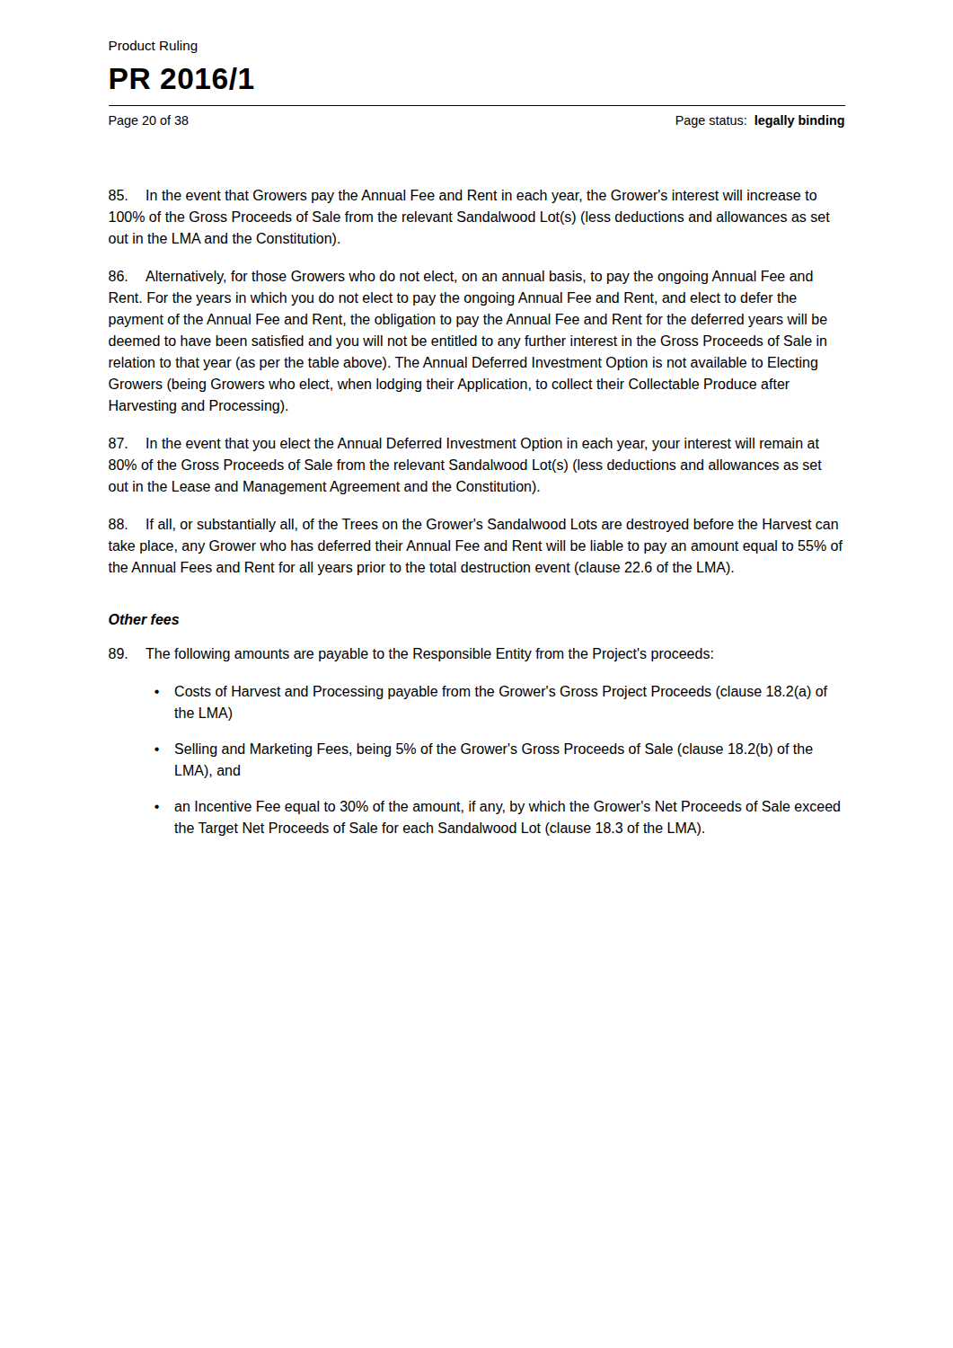Product Ruling
PR 2016/1
Page 20 of 38 Page status: legally binding
85. In the event that Growers pay the Annual Fee and Rent in each year, the Grower's interest will increase to 100% of the Gross Proceeds of Sale from the relevant Sandalwood Lot(s) (less deductions and allowances as set out in the LMA and the Constitution).
86. Alternatively, for those Growers who do not elect, on an annual basis, to pay the ongoing Annual Fee and Rent. For the years in which you do not elect to pay the ongoing Annual Fee and Rent, and elect to defer the payment of the Annual Fee and Rent, the obligation to pay the Annual Fee and Rent for the deferred years will be deemed to have been satisfied and you will not be entitled to any further interest in the Gross Proceeds of Sale in relation to that year (as per the table above). The Annual Deferred Investment Option is not available to Electing Growers (being Growers who elect, when lodging their Application, to collect their Collectable Produce after Harvesting and Processing).
87. In the event that you elect the Annual Deferred Investment Option in each year, your interest will remain at 80% of the Gross Proceeds of Sale from the relevant Sandalwood Lot(s) (less deductions and allowances as set out in the Lease and Management Agreement and the Constitution).
88. If all, or substantially all, of the Trees on the Grower's Sandalwood Lots are destroyed before the Harvest can take place, any Grower who has deferred their Annual Fee and Rent will be liable to pay an amount equal to 55% of the Annual Fees and Rent for all years prior to the total destruction event (clause 22.6 of the LMA).
Other fees
89. The following amounts are payable to the Responsible Entity from the Project's proceeds:
Costs of Harvest and Processing payable from the Grower's Gross Project Proceeds (clause 18.2(a) of the LMA)
Selling and Marketing Fees, being 5% of the Grower's Gross Proceeds of Sale (clause 18.2(b) of the LMA), and
an Incentive Fee equal to 30% of the amount, if any, by which the Grower's Net Proceeds of Sale exceed the Target Net Proceeds of Sale for each Sandalwood Lot (clause 18.3 of the LMA).